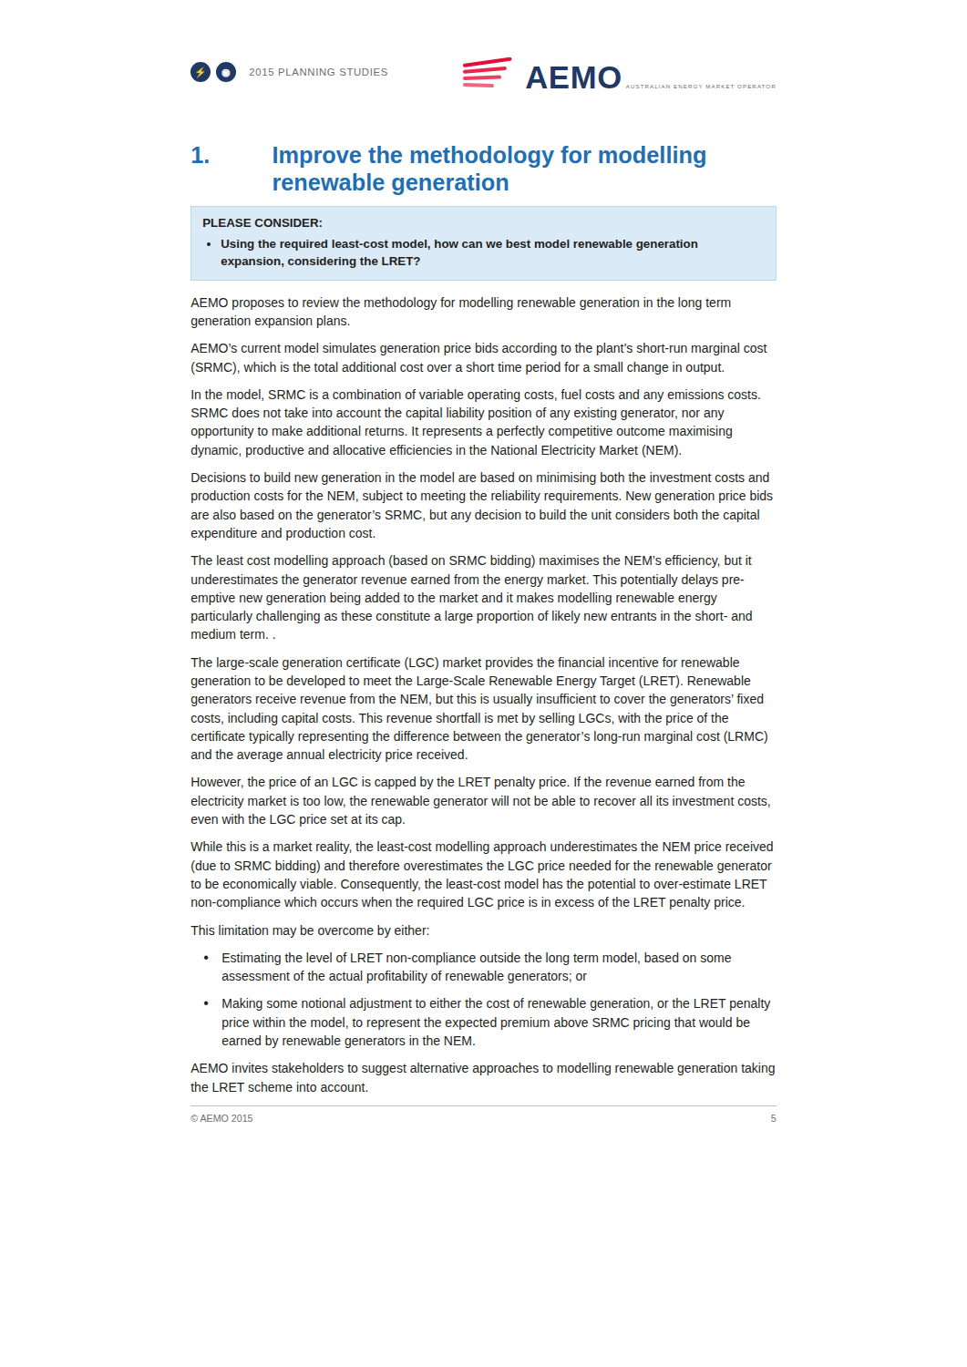⚡ ◉ 2015 Planning Studies
AEMO Australian Energy Market Operator
1. Improve the methodology for modelling renewable generation
PLEASE CONSIDER:
Using the required least-cost model, how can we best model renewable generation expansion, considering the LRET?
AEMO proposes to review the methodology for modelling renewable generation in the long term generation expansion plans.
AEMO’s current model simulates generation price bids according to the plant’s short-run marginal cost (SRMC), which is the total additional cost over a short time period for a small change in output.
In the model, SRMC is a combination of variable operating costs, fuel costs and any emissions costs. SRMC does not take into account the capital liability position of any existing generator, nor any opportunity to make additional returns. It represents a perfectly competitive outcome maximising dynamic, productive and allocative efficiencies in the National Electricity Market (NEM).
Decisions to build new generation in the model are based on minimising both the investment costs and production costs for the NEM, subject to meeting the reliability requirements. New generation price bids are also based on the generator’s SRMC, but any decision to build the unit considers both the capital expenditure and production cost.
The least cost modelling approach (based on SRMC bidding) maximises the NEM’s efficiency, but it underestimates the generator revenue earned from the energy market. This potentially delays pre-emptive new generation being added to the market and it makes modelling renewable energy particularly challenging as these constitute a large proportion of likely new entrants in the short- and medium term. .
The large-scale generation certificate (LGC) market provides the financial incentive for renewable generation to be developed to meet the Large-Scale Renewable Energy Target (LRET). Renewable generators receive revenue from the NEM, but this is usually insufficient to cover the generators’ fixed costs, including capital costs. This revenue shortfall is met by selling LGCs, with the price of the certificate typically representing the difference between the generator’s long-run marginal cost (LRMC) and the average annual electricity price received.
However, the price of an LGC is capped by the LRET penalty price. If the revenue earned from the electricity market is too low, the renewable generator will not be able to recover all its investment costs, even with the LGC price set at its cap.
While this is a market reality, the least-cost modelling approach underestimates the NEM price received (due to SRMC bidding) and therefore overestimates the LGC price needed for the renewable generator to be economically viable. Consequently, the least-cost model has the potential to over-estimate LRET non-compliance which occurs when the required LGC price is in excess of the LRET penalty price.
This limitation may be overcome by either:
Estimating the level of LRET non-compliance outside the long term model, based on some assessment of the actual profitability of renewable generators; or
Making some notional adjustment to either the cost of renewable generation, or the LRET penalty price within the model, to represent the expected premium above SRMC pricing that would be earned by renewable generators in the NEM.
AEMO invites stakeholders to suggest alternative approaches to modelling renewable generation taking the LRET scheme into account.
© AEMO 2015 5